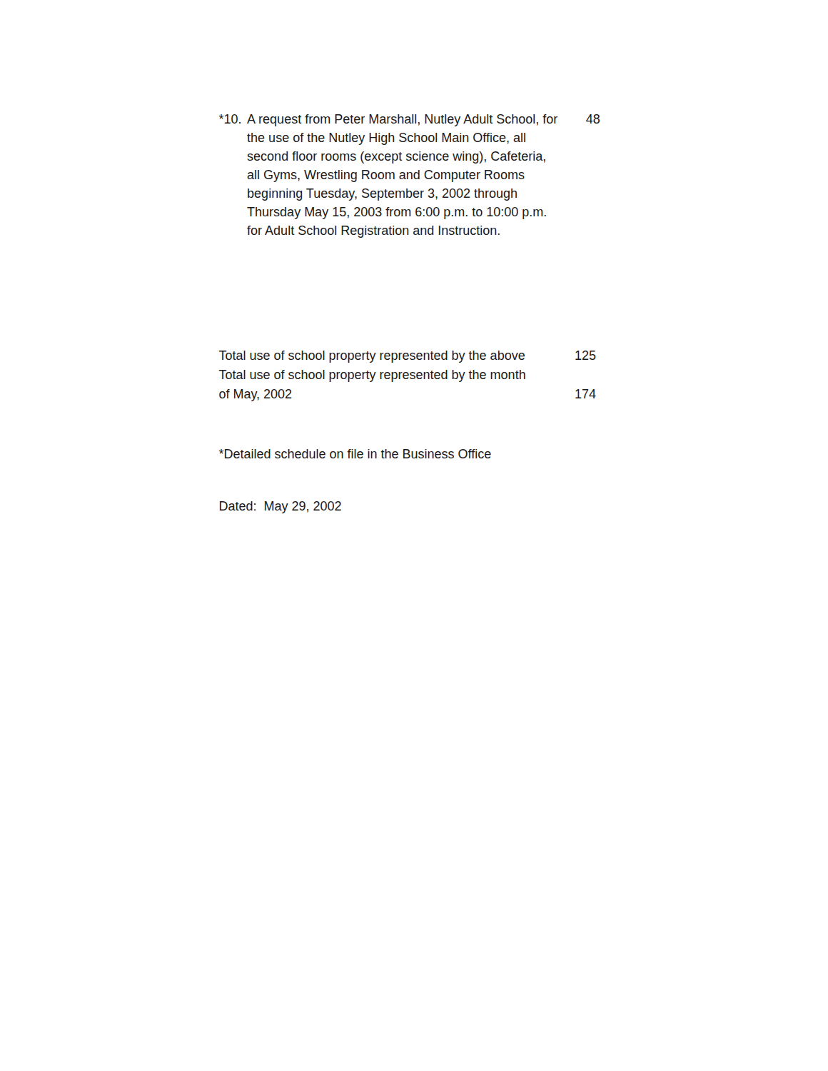*10.
A request from Peter Marshall, Nutley Adult School, for the use of the Nutley High School Main Office, all second floor rooms (except science wing), Cafeteria, all Gyms, Wrestling Room and Computer Rooms beginning Tuesday, September 3, 2002 through Thursday May 15, 2003 from 6:00 p.m. to 10:00 p.m. for Adult School Registration and Instruction.
48
Total use of school property represented by the above
Total use of school property represented by the month
of May, 2002
125
174
*Detailed schedule on file in the Business Office
Dated: May 29, 2002